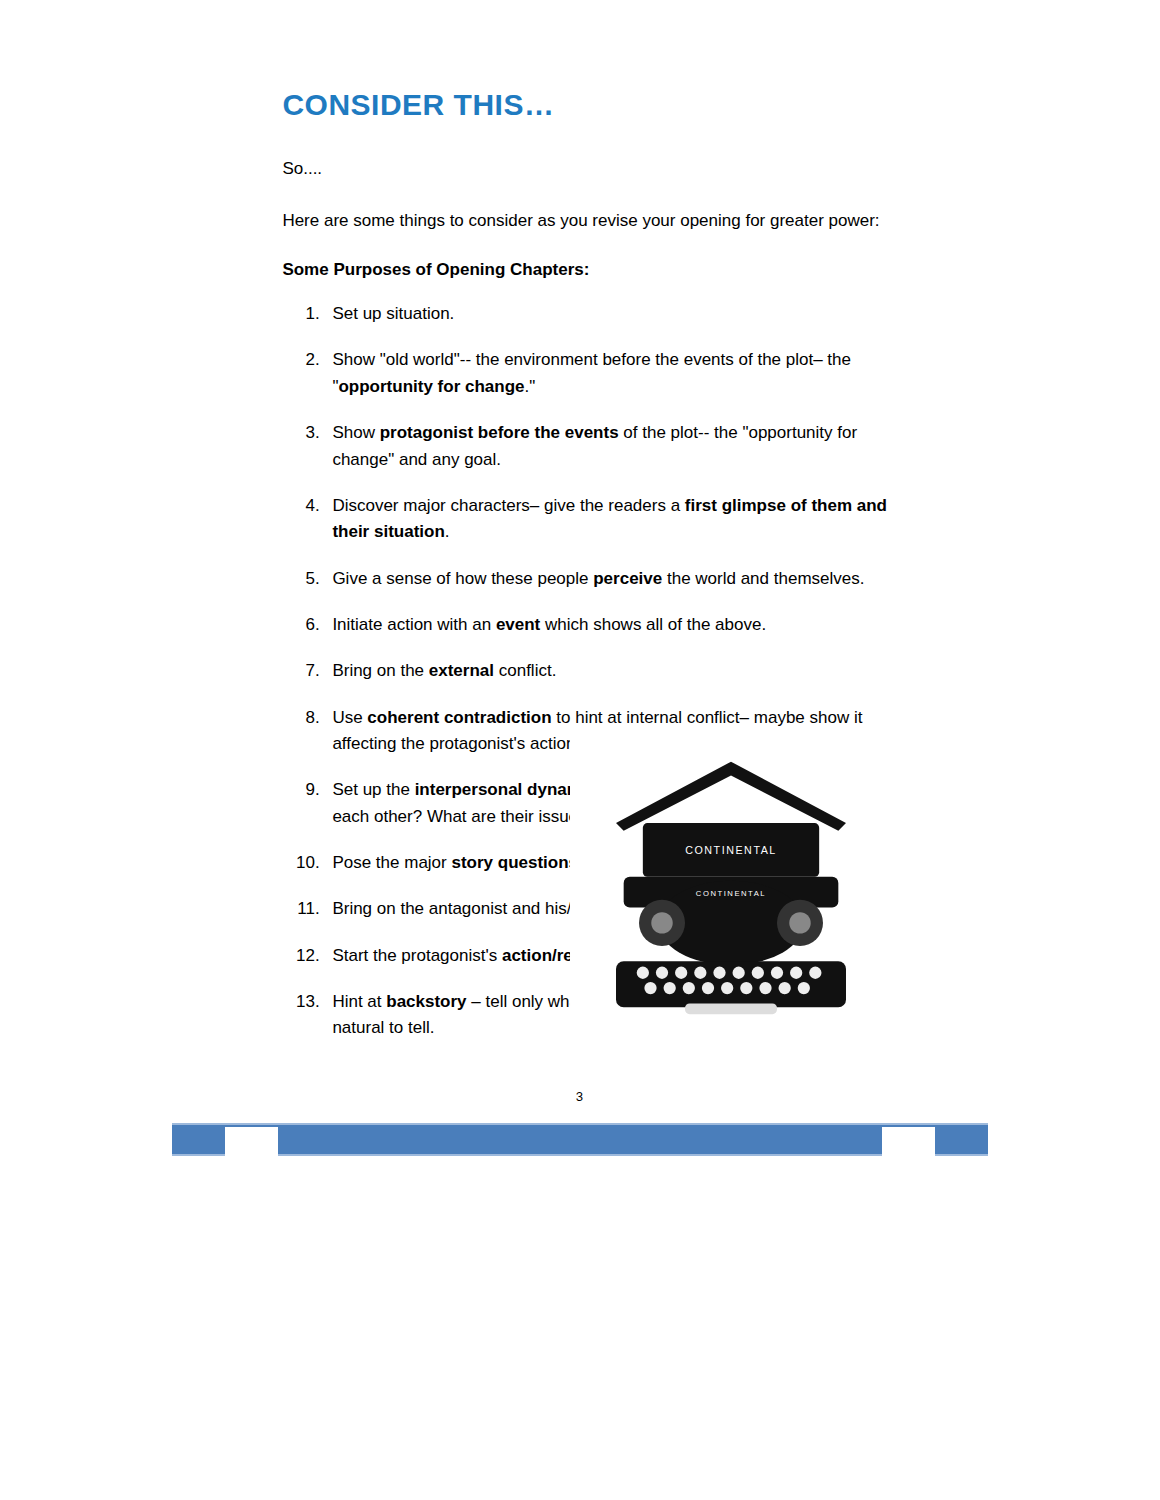CONSIDER THIS…
So....
Here are some things to consider as you revise your opening for greater power:
Some Purposes of Opening Chapters:
Set up situation.
Show "old world"-- the environment before the events of the plot– the "opportunity for change."
Show protagonist before the events of the plot-- the "opportunity for change" and any goal.
Discover major characters– give the readers a first glimpse of them and their situation.
Give a sense of how these people perceive the world and themselves.
Initiate action with an event which shows all of the above.
Bring on the external conflict.
Use coherent contradiction to hint at internal conflict– maybe show it affecting the protagonist's actions.
Set up the interpersonal dynamics. How do these characters relate to each other? What are their issues?
Pose the major story questions.
Bring on the antagonist and his/her initiating action.
Start the protagonist's action/reaction.
Hint at backstory – tell only what's necessary at this point, what is natural to tell.
3